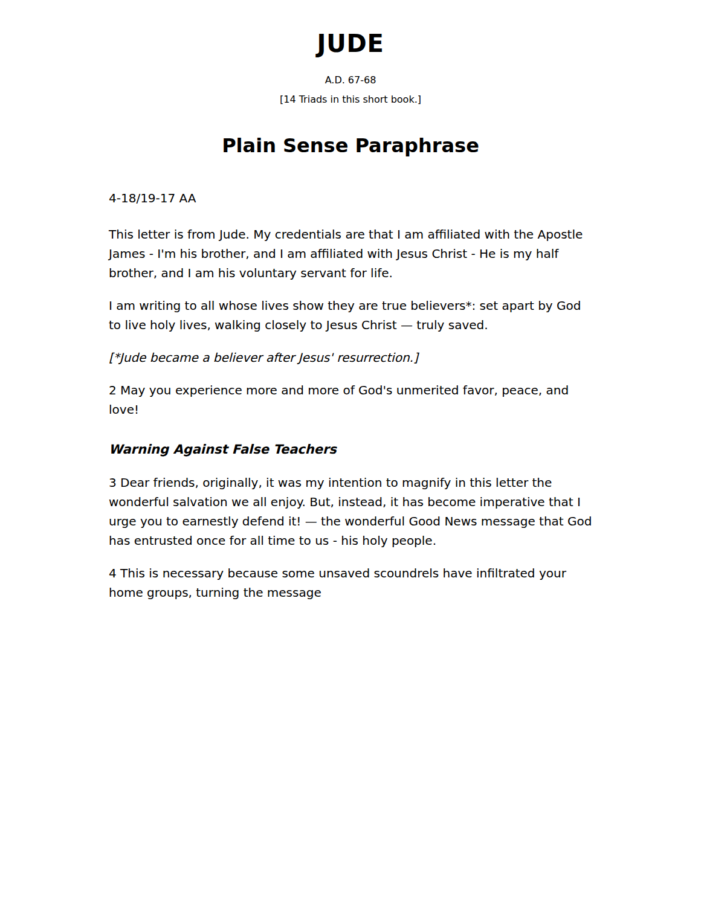JUDE
A.D. 67-68
[14 Triads in this short book.]
Plain Sense Paraphrase
4-18/19-17 AA
This letter is from Jude. My credentials are that I am affiliated with the Apostle James - I'm his brother, and I am affiliated with Jesus Christ - He is my half brother, and I am his voluntary servant for life.
I am writing to all whose lives show they are true believers*: set apart by God to live holy lives, walking closely to Jesus Christ — truly saved.
[*Jude became a believer after Jesus' resurrection.]
2 May you experience more and more of God's unmerited favor, peace, and love!
Warning Against False Teachers
3 Dear friends, originally, it was my intention to magnify in this letter the wonderful salvation we all enjoy. But, instead, it has become imperative that I urge you to earnestly defend it! — the wonderful Good News message that God has entrusted once for all time to us - his holy people.
4 This is necessary because some unsaved scoundrels have infiltrated your home groups, turning the message